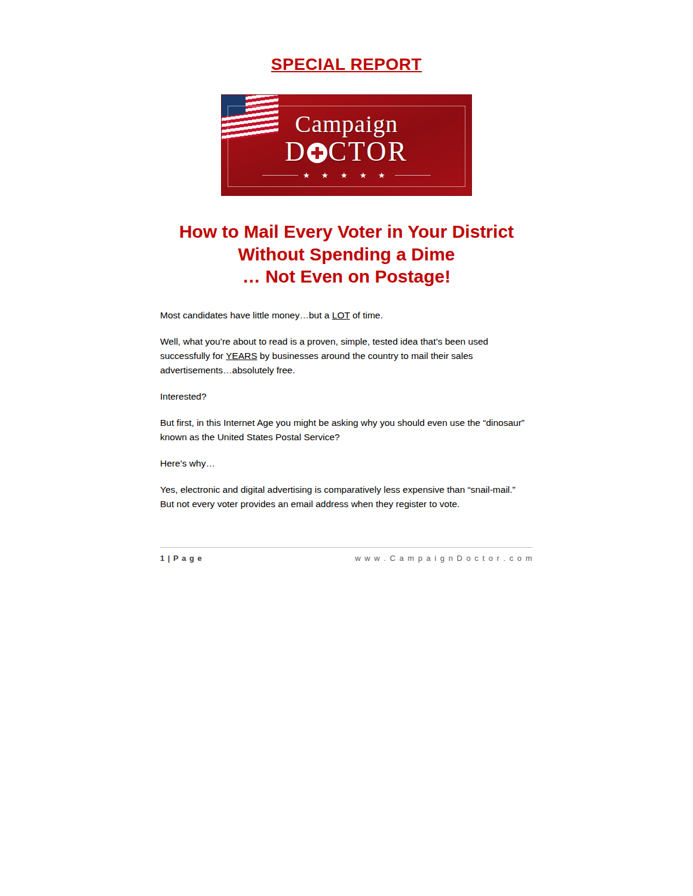SPECIAL REPORT
Campaign
D CTOR
★ ★ ★ ★ ★
How to Mail Every Voter in Your District Without Spending a Dime
… Not Even on Postage!
Most candidates have little money…but a LOT of time.
Well, what you’re about to read is a proven, simple, tested idea that’s been used successfully for YEARS by businesses around the country to mail their sales advertisements…absolutely free.
Interested?
But first, in this Internet Age you might be asking why you should even use the “dinosaur” known as the United States Postal Service?
Here’s why…
Yes, electronic and digital advertising is comparatively less expensive than “snail-mail.” But not every voter provides an email address when they register to vote.
1 | P a g e
w w w . C a m p a i g n D o c t o r . c o m